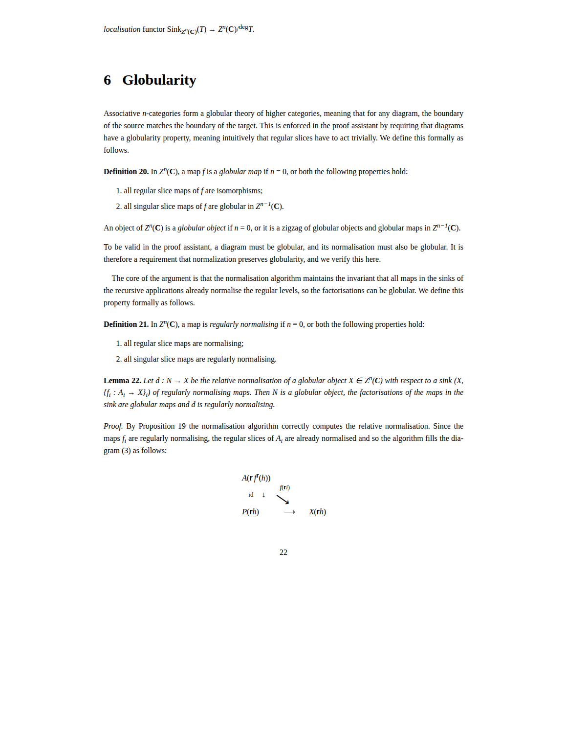localisation functor SinkZn(C)(T) → Zn(C)/degT.
6 Globularity
Associative n-categories form a globular theory of higher categories, meaning that for any diagram, the boundary of the source matches the boundary of the target. This is enforced in the proof assistant by requiring that diagrams have a globularity property, meaning intuitively that regular slices have to act trivially. We define this formally as follows.
Definition 20. In Zn(C), a map f is a globular map if n = 0, or both the following properties hold:
all regular slice maps of f are isomorphisms;
all singular slice maps of f are globular in Zn−1(C).
An object of Zn(C) is a globular object if n = 0, or it is a zigzag of globular objects and globular maps in Zn−1(C).
To be valid in the proof assistant, a diagram must be globular, and its normalisation must also be globular. It is therefore a requirement that normalization preserves globularity, and we verify this here.
The core of the argument is that the normalisation algorithm maintains the invariant that all maps in the sinks of the recursive applications already normalise the regular levels, so the factorisations can be globular. We define this property formally as follows.
Definition 21. In Zn(C), a map is regularly normalising if n = 0, or both the following properties hold:
all regular slice maps are normalising;
all singular slice maps are regularly normalising.
Lemma 22. Let d : N → X be the relative normalisation of a globular object X ∈ Zn(C) with respect to a sink (X, {fi : Ai → X}i) of regularly normalising maps. Then N is a globular object, the factorisations of the maps in the sink are globular maps and d is regularly normalising.
Proof. By Proposition 19 the normalisation algorithm correctly computes the relative normalisation. Since the maps fi are regularly normalising, the regular slices of Ai are already normalised and so the algorithm fills the diagram (3) as follows:
| A ( r f r ( h )) | |
| id | ↓ | ⟶ f ( r i ) |
| P ( r h ) | ⟶ | X ( r h ) |
22